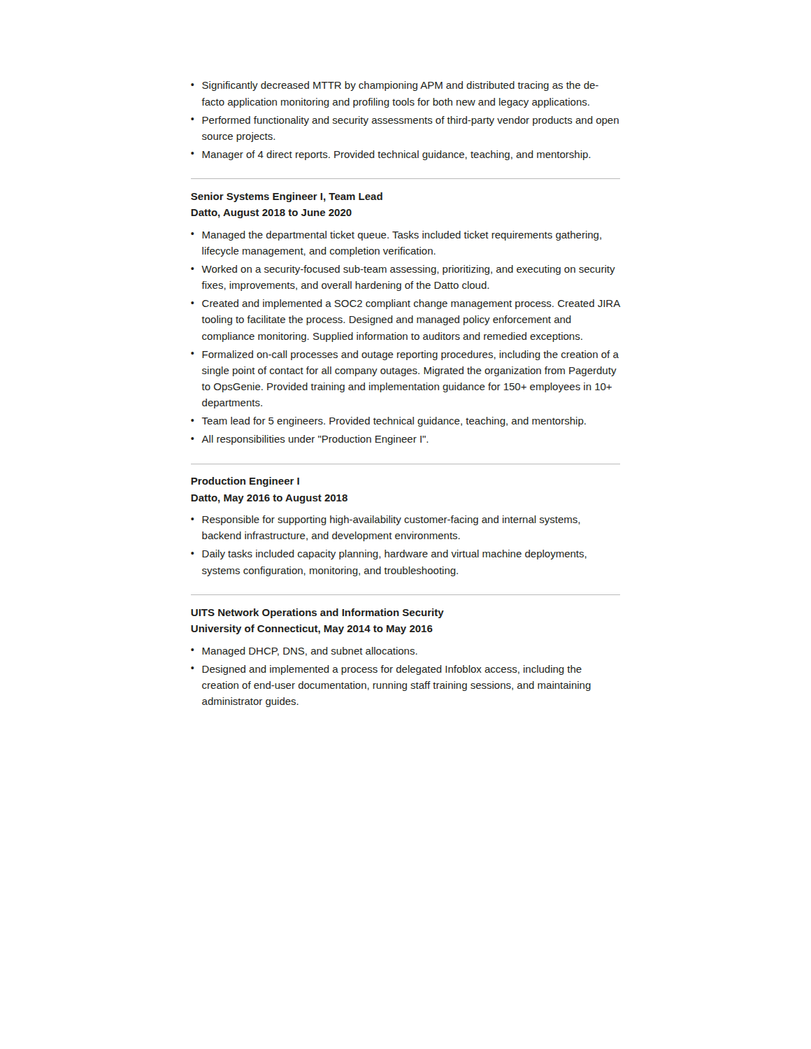Significantly decreased MTTR by championing APM and distributed tracing as the de-facto application monitoring and profiling tools for both new and legacy applications.
Performed functionality and security assessments of third-party vendor products and open source projects.
Manager of 4 direct reports. Provided technical guidance, teaching, and mentorship.
Senior Systems Engineer I, Team Lead
Datto, August 2018 to June 2020
Managed the departmental ticket queue. Tasks included ticket requirements gathering, lifecycle management, and completion verification.
Worked on a security-focused sub-team assessing, prioritizing, and executing on security fixes, improvements, and overall hardening of the Datto cloud.
Created and implemented a SOC2 compliant change management process. Created JIRA tooling to facilitate the process. Designed and managed policy enforcement and compliance monitoring. Supplied information to auditors and remedied exceptions.
Formalized on-call processes and outage reporting procedures, including the creation of a single point of contact for all company outages. Migrated the organization from Pagerduty to OpsGenie. Provided training and implementation guidance for 150+ employees in 10+ departments.
Team lead for 5 engineers. Provided technical guidance, teaching, and mentorship.
All responsibilities under "Production Engineer I".
Production Engineer I
Datto, May 2016 to August 2018
Responsible for supporting high-availability customer-facing and internal systems, backend infrastructure, and development environments.
Daily tasks included capacity planning, hardware and virtual machine deployments, systems configuration, monitoring, and troubleshooting.
UITS Network Operations and Information Security
University of Connecticut, May 2014 to May 2016
Managed DHCP, DNS, and subnet allocations.
Designed and implemented a process for delegated Infoblox access, including the creation of end-user documentation, running staff training sessions, and maintaining administrator guides.